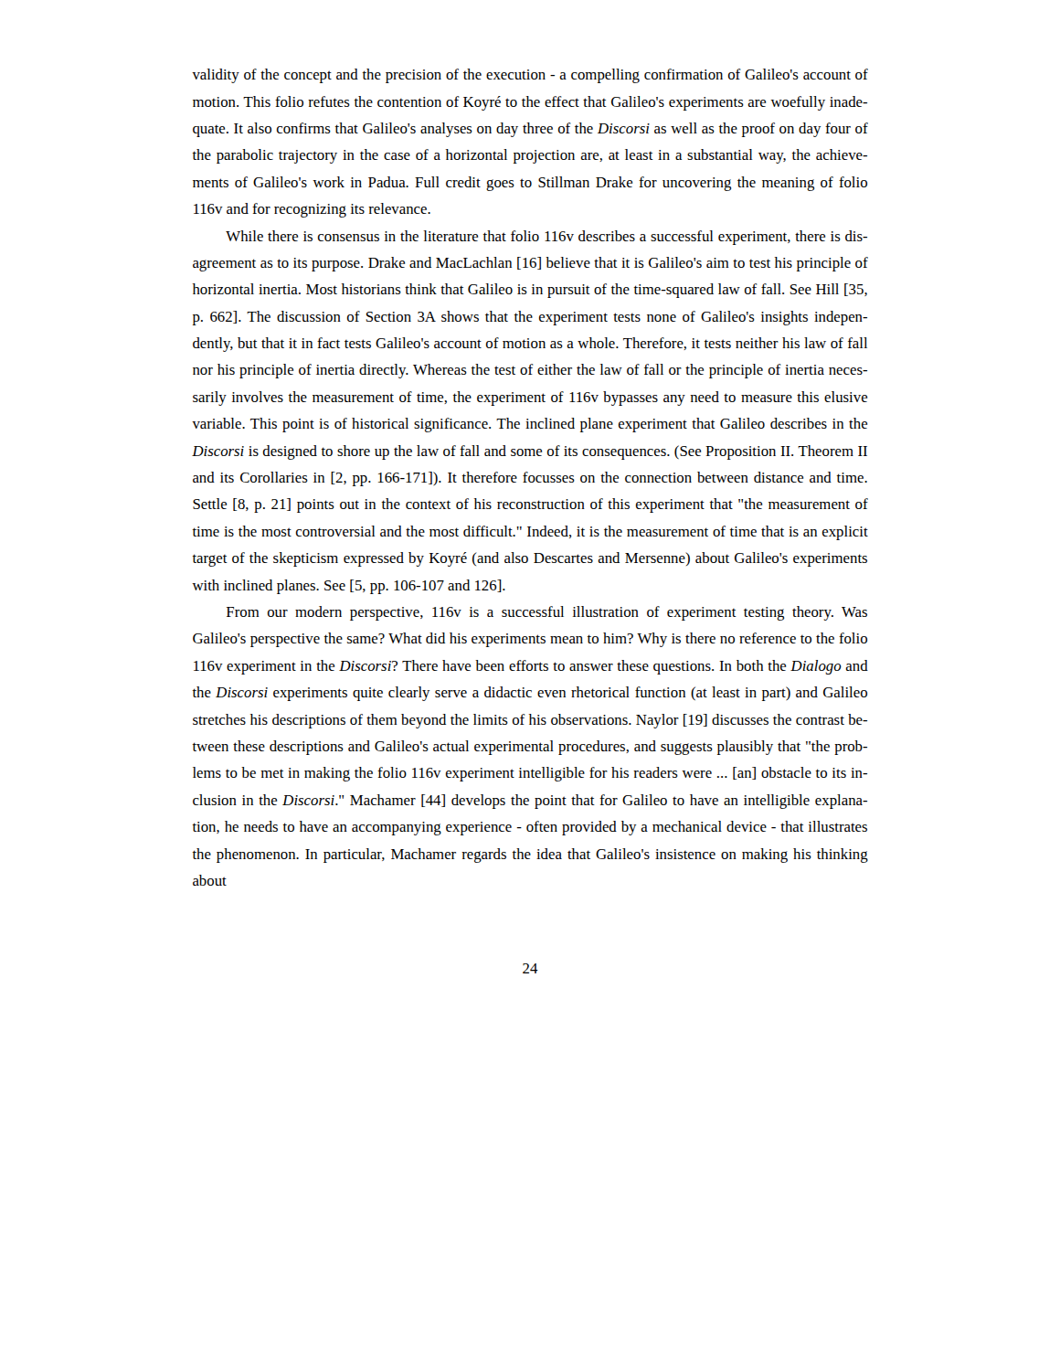validity of the concept and the precision of the execution - a compelling confirmation of Galileo's account of motion. This folio refutes the contention of Koyré to the effect that Galileo's experiments are woefully inadequate. It also confirms that Galileo's analyses on day three of the Discorsi as well as the proof on day four of the parabolic trajectory in the case of a horizontal projection are, at least in a substantial way, the achievements of Galileo's work in Padua. Full credit goes to Stillman Drake for uncovering the meaning of folio 116v and for recognizing its relevance.
While there is consensus in the literature that folio 116v describes a successful experiment, there is disagreement as to its purpose. Drake and MacLachlan [16] believe that it is Galileo's aim to test his principle of horizontal inertia. Most historians think that Galileo is in pursuit of the time-squared law of fall. See Hill [35, p. 662]. The discussion of Section 3A shows that the experiment tests none of Galileo's insights independently, but that it in fact tests Galileo's account of motion as a whole. Therefore, it tests neither his law of fall nor his principle of inertia directly. Whereas the test of either the law of fall or the principle of inertia necessarily involves the measurement of time, the experiment of 116v bypasses any need to measure this elusive variable. This point is of historical significance. The inclined plane experiment that Galileo describes in the Discorsi is designed to shore up the law of fall and some of its consequences. (See Proposition II. Theorem II and its Corollaries in [2, pp. 166-171]). It therefore focusses on the connection between distance and time. Settle [8, p. 21] points out in the context of his reconstruction of this experiment that "the measurement of time is the most controversial and the most difficult." Indeed, it is the measurement of time that is an explicit target of the skepticism expressed by Koyré (and also Descartes and Mersenne) about Galileo's experiments with inclined planes. See [5, pp. 106-107 and 126].
From our modern perspective, 116v is a successful illustration of experiment testing theory. Was Galileo's perspective the same? What did his experiments mean to him? Why is there no reference to the folio 116v experiment in the Discorsi? There have been efforts to answer these questions. In both the Dialogo and the Discorsi experiments quite clearly serve a didactic even rhetorical function (at least in part) and Galileo stretches his descriptions of them beyond the limits of his observations. Naylor [19] discusses the contrast between these descriptions and Galileo's actual experimental procedures, and suggests plausibly that "the problems to be met in making the folio 116v experiment intelligible for his readers were ... [an] obstacle to its inclusion in the Discorsi." Machamer [44] develops the point that for Galileo to have an intelligible explanation, he needs to have an accompanying experience - often provided by a mechanical device - that illustrates the phenomenon. In particular, Machamer regards the idea that Galileo's insistence on making his thinking about
24